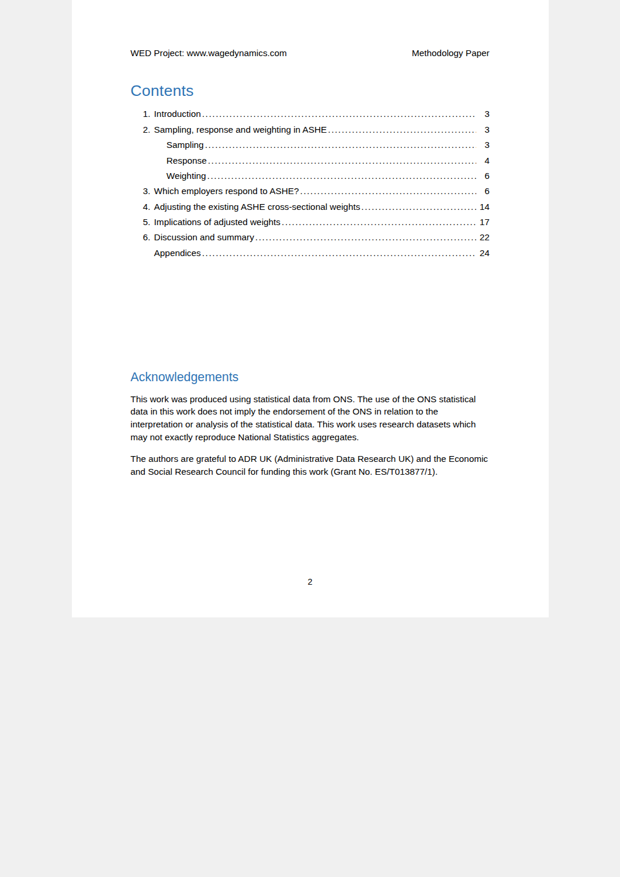WED Project: www.wagedynamics.com Methodology Paper
Contents
1. Introduction .................................................................................................................. 3
2. Sampling, response and weighting in ASHE .............................................................................. 3
Sampling ......................................................................................................................... 3
Response ......................................................................................................................... 4
Weighting ....................................................................................................................... 6
3. Which employers respond to ASHE? ....................................................................................... 6
4. Adjusting the existing ASHE cross-sectional weights ............................................................. 14
5. Implications of adjusted weights ........................................................................................... 17
6. Discussion and summary ..................................................................................................... 22
Appendices ................................................................................................................................. 24
Acknowledgements
This work was produced using statistical data from ONS. The use of the ONS statistical data in this work does not imply the endorsement of the ONS in relation to the interpretation or analysis of the statistical data. This work uses research datasets which may not exactly reproduce National Statistics aggregates.
The authors are grateful to ADR UK (Administrative Data Research UK) and the Economic and Social Research Council for funding this work (Grant No. ES/T013877/1).
2